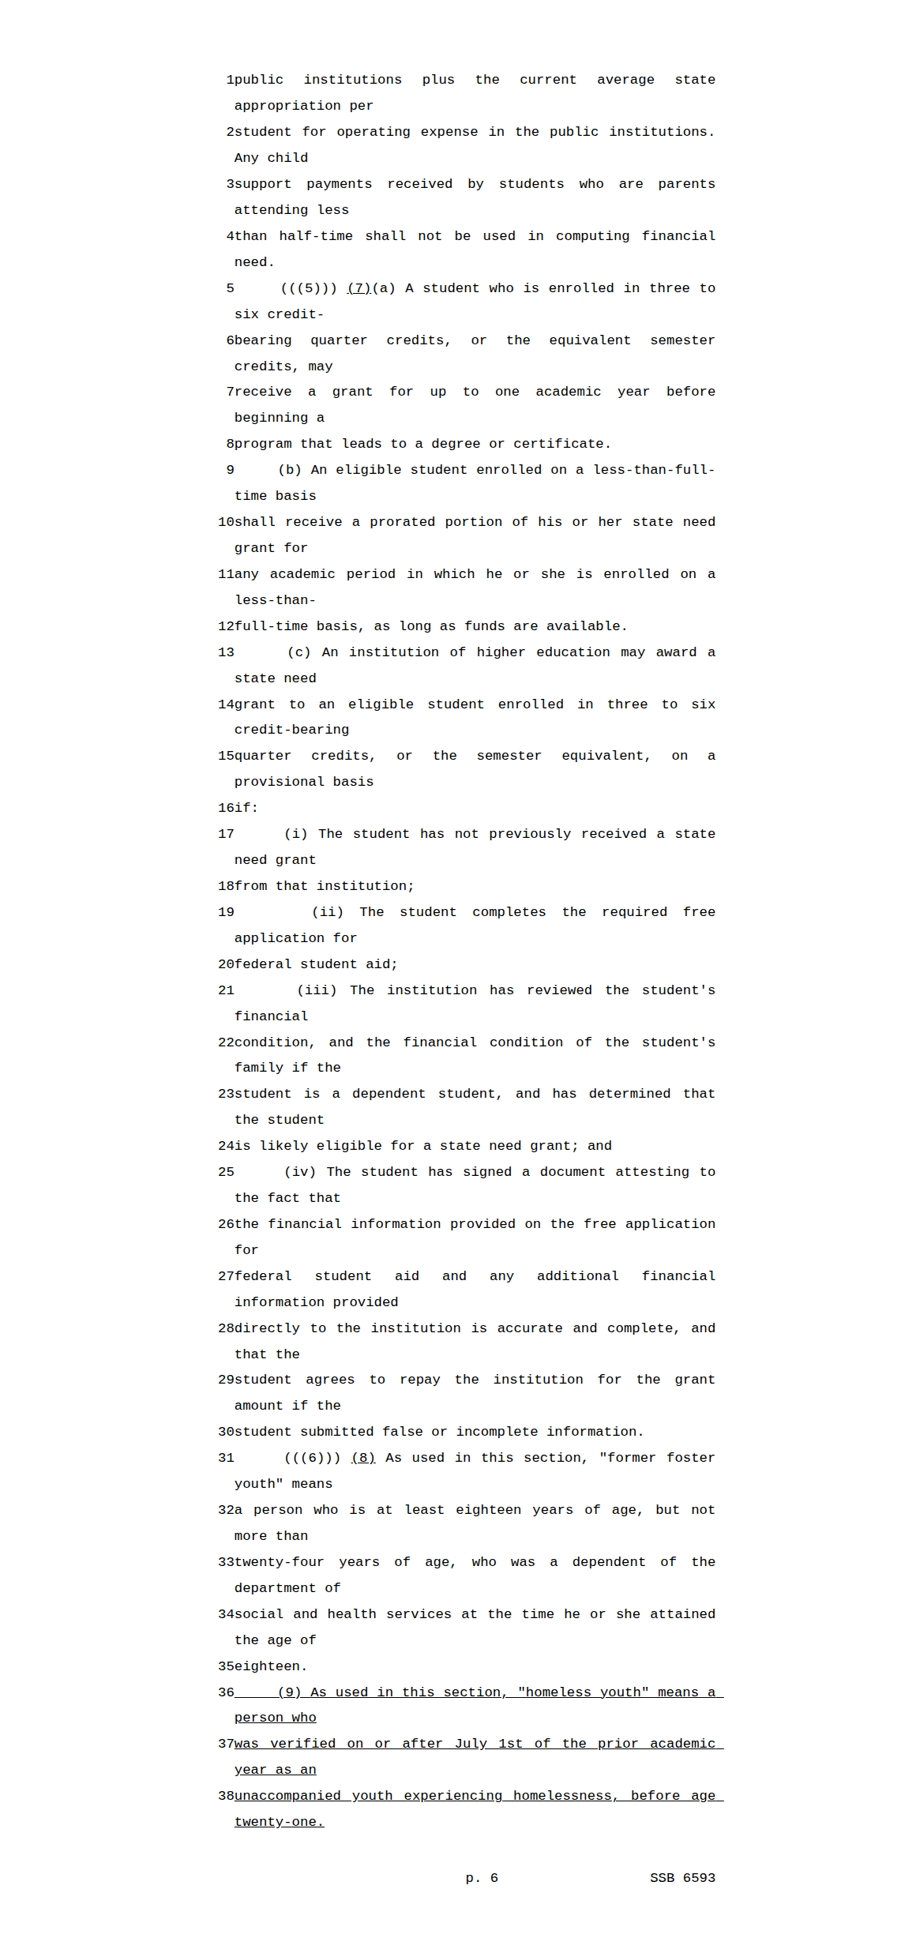| 1 | public institutions plus the current average state appropriation per |
| 2 | student for operating expense in the public institutions. Any child |
| 3 | support payments received by students who are parents attending less |
| 4 | than half-time shall not be used in computing financial need. |
| 5 | (((5))) (7) (a) A student who is enrolled in three to six credit- |
| 6 | bearing quarter credits, or the equivalent semester credits, may |
| 7 | receive a grant for up to one academic year before beginning a |
| 8 | program that leads to a degree or certificate. |
| 9 | (b) An eligible student enrolled on a less-than-full-time basis |
| 10 | shall receive a prorated portion of his or her state need grant for |
| 11 | any academic period in which he or she is enrolled on a less-than- |
| 12 | full-time basis, as long as funds are available. |
| 13 | (c) An institution of higher education may award a state need |
| 14 | grant to an eligible student enrolled in three to six credit-bearing |
| 15 | quarter credits, or the semester equivalent, on a provisional basis |
| 16 | if: |
| 17 | (i) The student has not previously received a state need grant |
| 18 | from that institution; |
| 19 | (ii) The student completes the required free application for |
| 20 | federal student aid; |
| 21 | (iii) The institution has reviewed the student's financial |
| 22 | condition, and the financial condition of the student's family if the |
| 23 | student is a dependent student, and has determined that the student |
| 24 | is likely eligible for a state need grant; and |
| 25 | (iv) The student has signed a document attesting to the fact that |
| 26 | the financial information provided on the free application for |
| 27 | federal student aid and any additional financial information provided |
| 28 | directly to the institution is accurate and complete, and that the |
| 29 | student agrees to repay the institution for the grant amount if the |
| 30 | student submitted false or incomplete information. |
| 31 | (((6))) (8) As used in this section, "former foster youth" means |
| 32 | a person who is at least eighteen years of age, but not more than |
| 33 | twenty-four years of age, who was a dependent of the department of |
| 34 | social and health services at the time he or she attained the age of |
| 35 | eighteen. |
| 36 | (9) As used in this section, "homeless youth" means a person who |
| 37 | was verified on or after July 1st of the prior academic year as an |
| 38 | unaccompanied youth experiencing homelessness, before age twenty-one. |
p. 6 SSB 6593